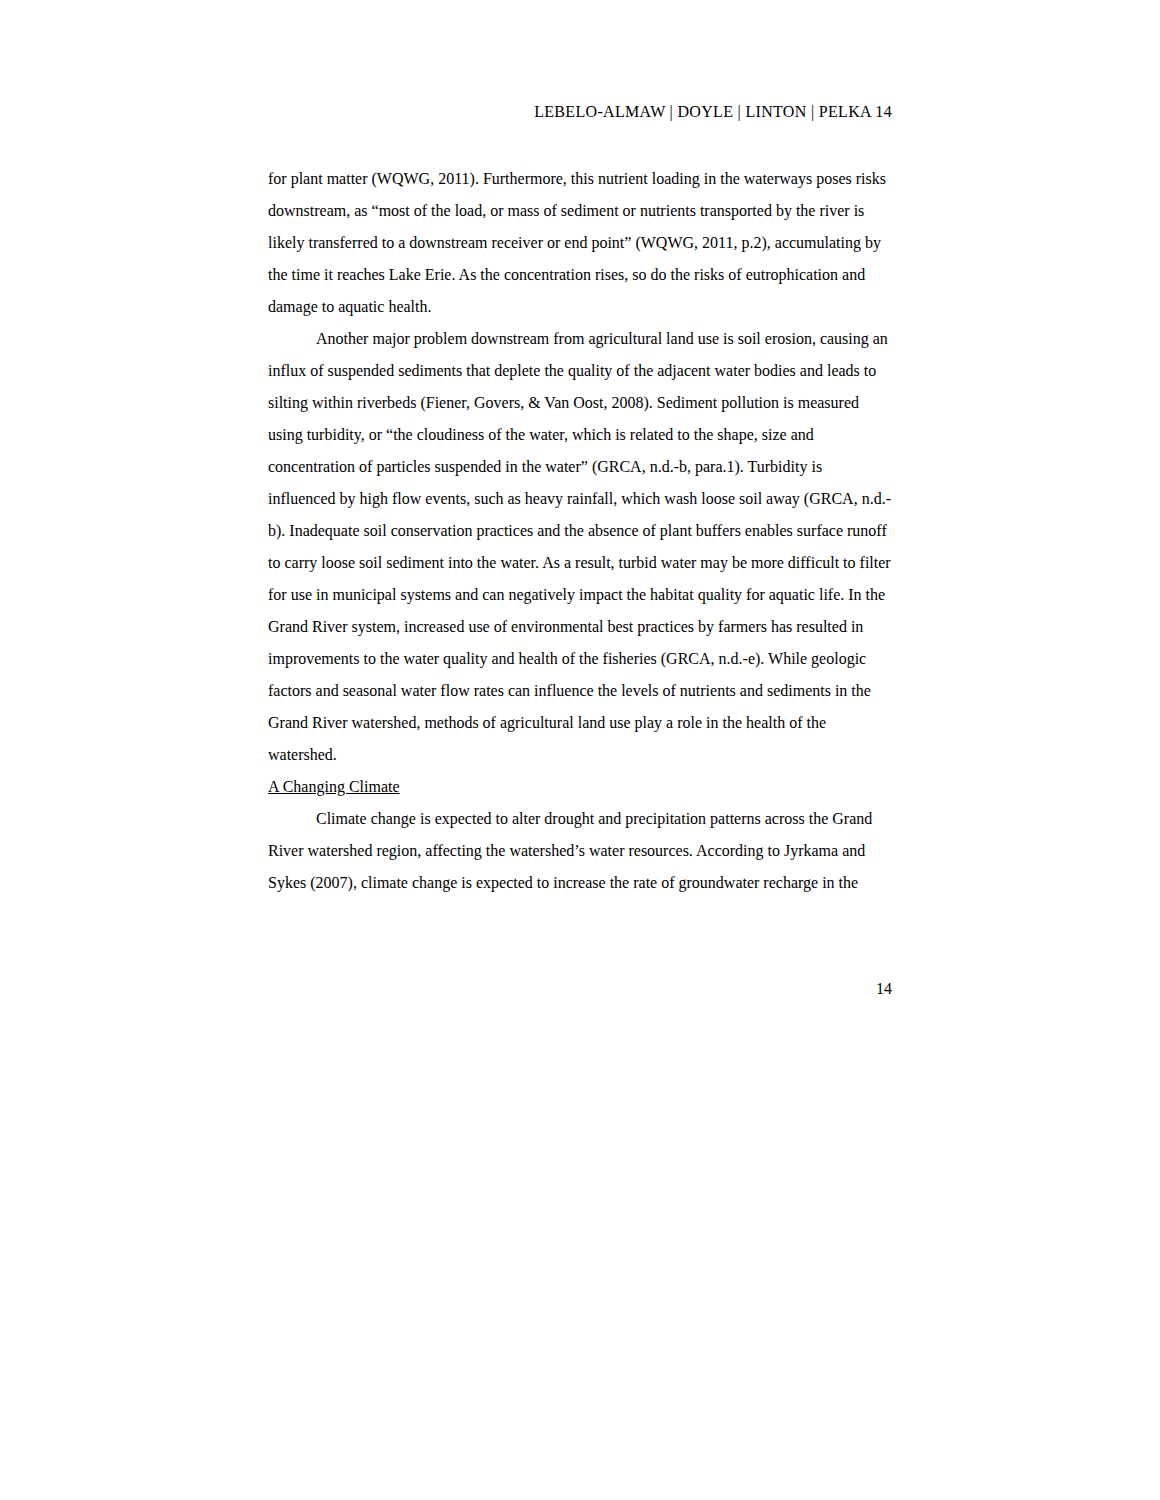LEBELO-ALMAW | DOYLE | LINTON | PELKA 14
for plant matter (WQWG, 2011). Furthermore, this nutrient loading in the waterways poses risks downstream, as “most of the load, or mass of sediment or nutrients transported by the river is likely transferred to a downstream receiver or end point” (WQWG, 2011, p.2), accumulating by the time it reaches Lake Erie. As the concentration rises, so do the risks of eutrophication and damage to aquatic health.
Another major problem downstream from agricultural land use is soil erosion, causing an influx of suspended sediments that deplete the quality of the adjacent water bodies and leads to silting within riverbeds (Fiener, Govers, & Van Oost, 2008). Sediment pollution is measured using turbidity, or “the cloudiness of the water, which is related to the shape, size and concentration of particles suspended in the water” (GRCA, n.d.-b, para.1). Turbidity is influenced by high flow events, such as heavy rainfall, which wash loose soil away (GRCA, n.d.-b). Inadequate soil conservation practices and the absence of plant buffers enables surface runoff to carry loose soil sediment into the water. As a result, turbid water may be more difficult to filter for use in municipal systems and can negatively impact the habitat quality for aquatic life. In the Grand River system, increased use of environmental best practices by farmers has resulted in improvements to the water quality and health of the fisheries (GRCA, n.d.-e). While geologic factors and seasonal water flow rates can influence the levels of nutrients and sediments in the Grand River watershed, methods of agricultural land use play a role in the health of the watershed.
A Changing Climate
Climate change is expected to alter drought and precipitation patterns across the Grand River watershed region, affecting the watershed’s water resources. According to Jyrkama and Sykes (2007), climate change is expected to increase the rate of groundwater recharge in the
14